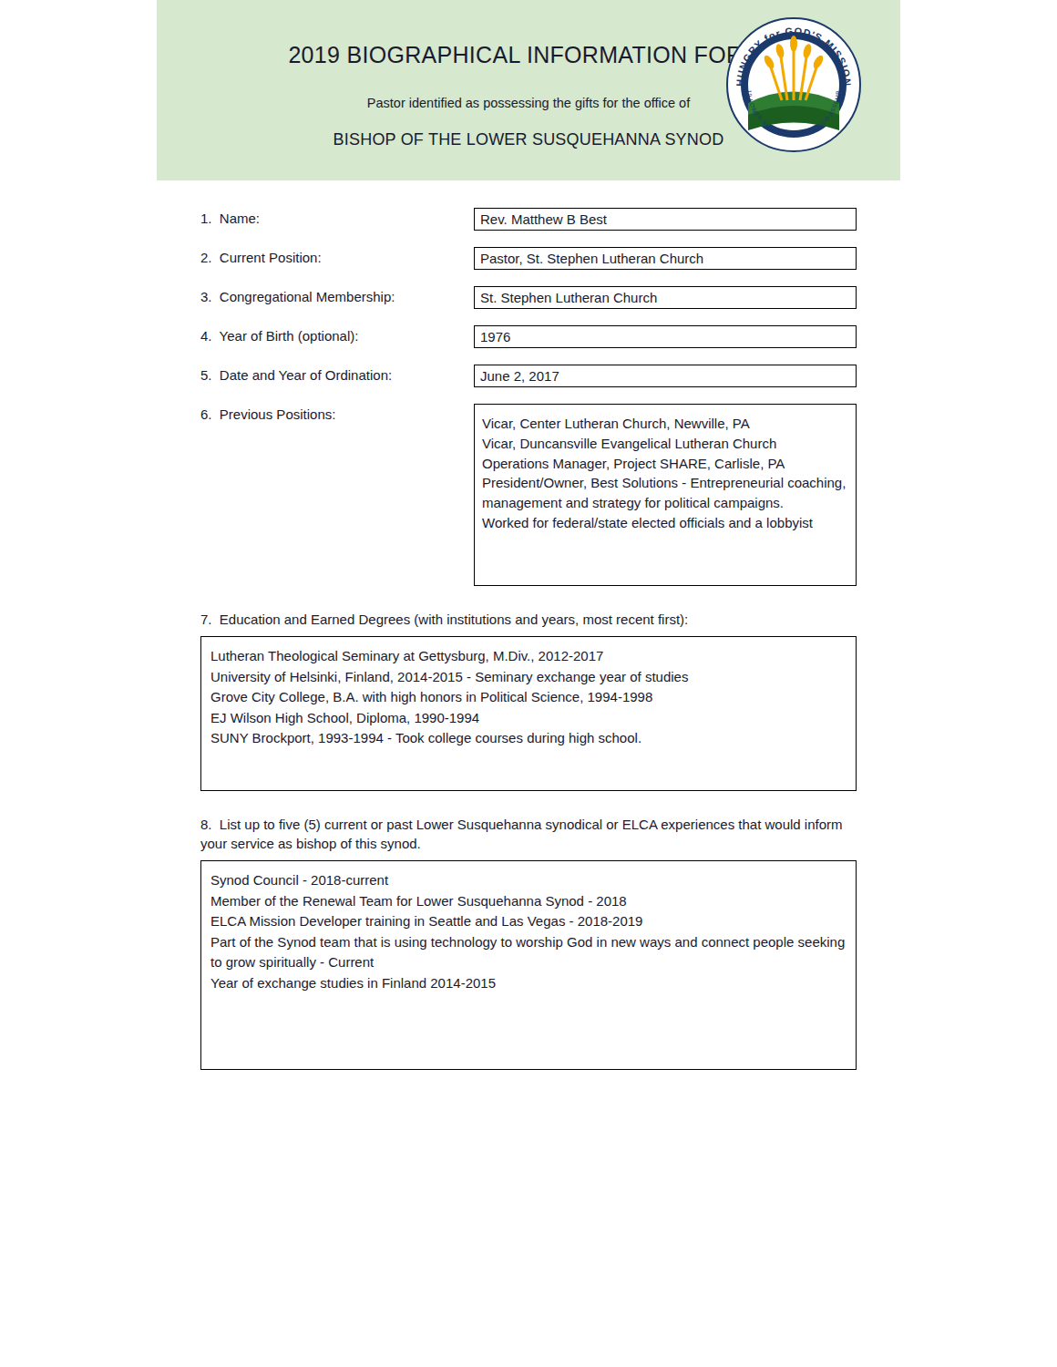2019 BIOGRAPHICAL INFORMATION FORM:
Pastor identified as possessing the gifts for the office of
BISHOP OF THE LOWER SUSQUEHANNA SYNOD
HUNGRY for GOD'S MISSION 2019 LOWER SUSQUEHANNA SYNOD ASSEMBLY
1. Name:
Rev. Matthew B Best
2. Current Position:
Pastor, St. Stephen Lutheran Church
3. Congregational Membership:
St. Stephen Lutheran Church
4. Year of Birth (optional):
1976
5. Date and Year of Ordination:
June 2, 2017
6. Previous Positions:
Vicar, Center Lutheran Church, Newville, PA Vicar, Duncansville Evangelical Lutheran Church Operations Manager, Project SHARE, Carlisle, PA President/Owner, Best Solutions - Entrepreneurial coaching, management and strategy for political campaigns. Worked for federal/state elected officials and a lobbyist
7. Education and Earned Degrees (with institutions and years, most recent first):
Lutheran Theological Seminary at Gettysburg, M.Div., 2012-2017 University of Helsinki, Finland, 2014-2015 - Seminary exchange year of studies Grove City College, B.A. with high honors in Political Science, 1994-1998 EJ Wilson High School, Diploma, 1990-1994 SUNY Brockport, 1993-1994 - Took college courses during high school.
8. List up to five (5) current or past Lower Susquehanna synodical or ELCA experiences that would inform your service as bishop of this synod.
Synod Council - 2018-current Member of the Renewal Team for Lower Susquehanna Synod - 2018 ELCA Mission Developer training in Seattle and Las Vegas - 2018-2019 Part of the Synod team that is using technology to worship God in new ways and connect people seeking to grow spiritually - Current Year of exchange studies in Finland 2014-2015